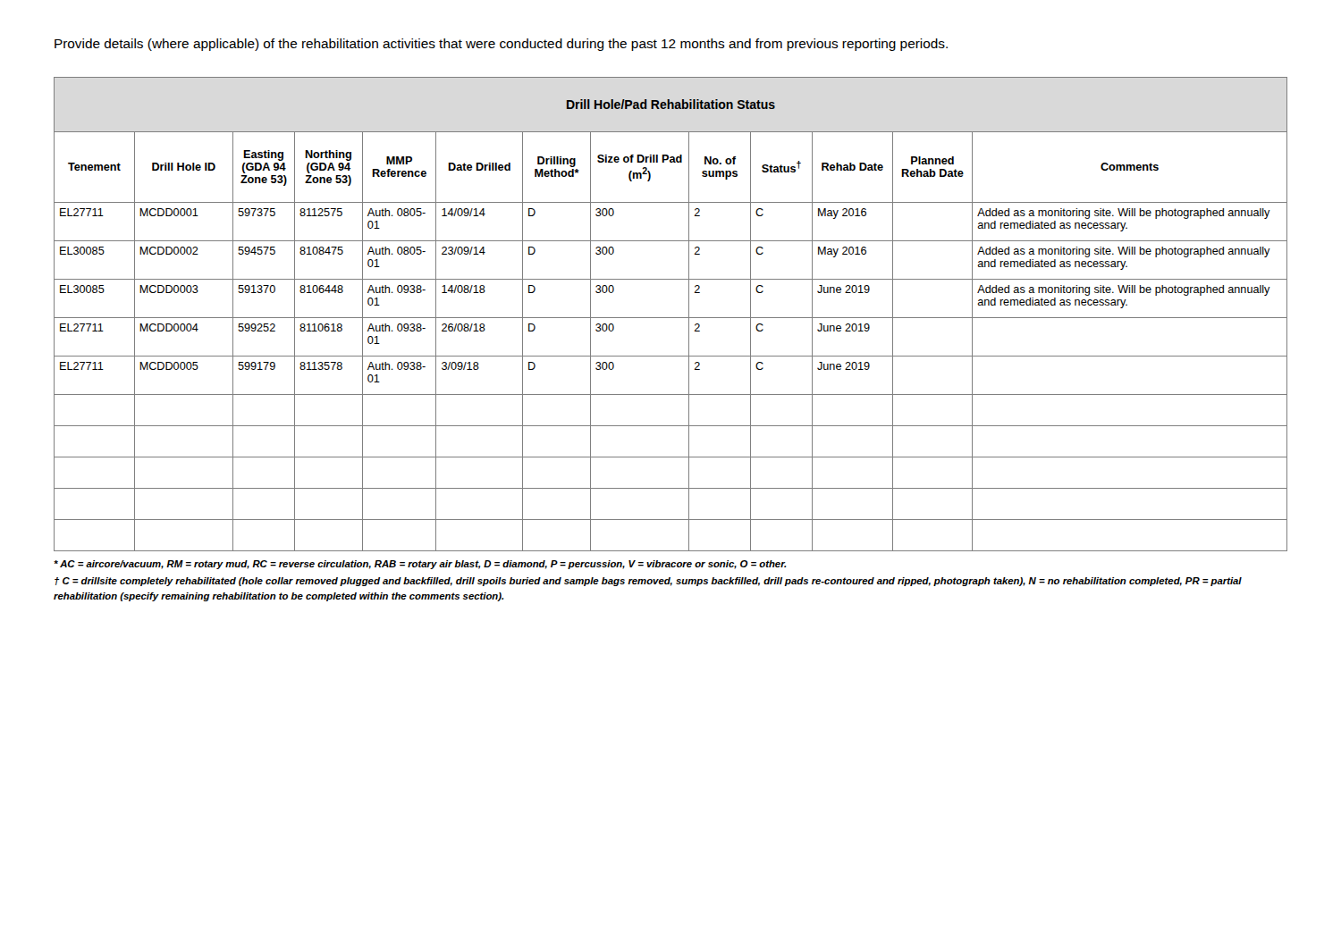Provide details (where applicable) of the rehabilitation activities that were conducted during the past 12 months and from previous reporting periods.
Drill Hole/Pad Rehabilitation Status
| Tenement | Drill Hole ID | Easting (GDA 94 Zone 53) | Northing (GDA 94 Zone 53) | MMP Reference | Date Drilled | Drilling Method* | Size of Drill Pad (m 2 ) | No. of sumps | Status † | Rehab Date | Planned Rehab Date | Comments |
| --- | --- | --- | --- | --- | --- | --- | --- | --- | --- | --- | --- | --- |
| EL27711 | MCDD0001 | 597375 | 8112575 | Auth. 0805-01 | 14/09/14 | D | 300 | 2 | C | May 2016 | | Added as a monitoring site. Will be photographed annually and remediated as necessary. |
| EL30085 | MCDD0002 | 594575 | 8108475 | Auth. 0805-01 | 23/09/14 | D | 300 | 2 | C | May 2016 | | Added as a monitoring site. Will be photographed annually and remediated as necessary. |
| EL30085 | MCDD0003 | 591370 | 8106448 | Auth. 0938-01 | 14/08/18 | D | 300 | 2 | C | June 2019 | | Added as a monitoring site. Will be photographed annually and remediated as necessary. |
| EL27711 | MCDD0004 | 599252 | 8110618 | Auth. 0938-01 | 26/08/18 | D | 300 | 2 | C | June 2019 | | |
| EL27711 | MCDD0005 | 599179 | 8113578 | Auth. 0938-01 | 3/09/18 | D | 300 | 2 | C | June 2019 | | |
* AC = aircore/vacuum, RM = rotary mud, RC = reverse circulation, RAB = rotary air blast, D = diamond, P = percussion, V = vibracore or sonic, O = other.
† C = drillsite completely rehabilitated (hole collar removed plugged and backfilled, drill spoils buried and sample bags removed, sumps backfilled, drill pads re-contoured and ripped, photograph taken), N = no rehabilitation completed, PR = partial rehabilitation (specify remaining rehabilitation to be completed within the comments section).